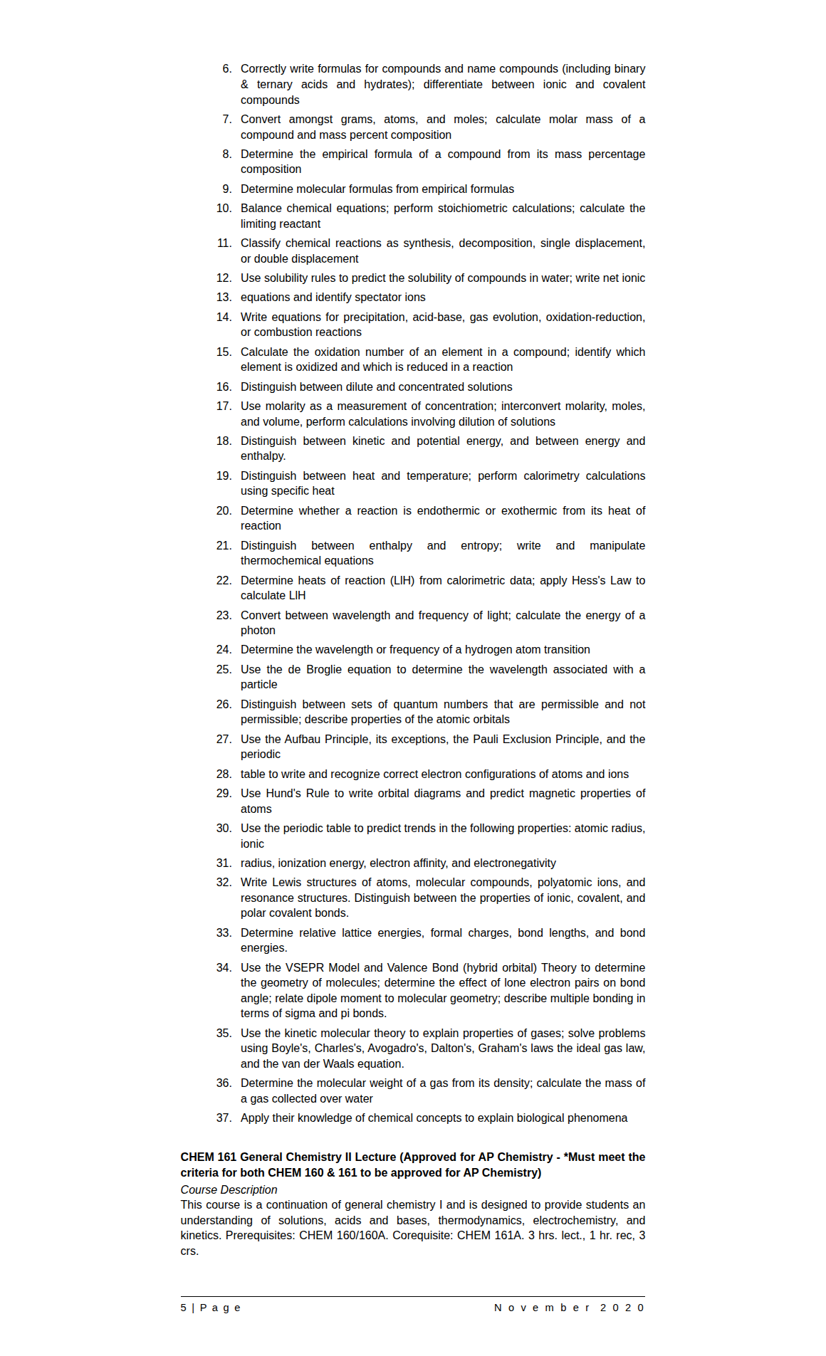Correctly write formulas for compounds and name compounds (including binary & ternary acids and hydrates); differentiate between ionic and covalent compounds
Convert amongst grams, atoms, and moles; calculate molar mass of a compound and mass percent composition
Determine the empirical formula of a compound from its mass percentage composition
Determine molecular formulas from empirical formulas
Balance chemical equations; perform stoichiometric calculations; calculate the limiting reactant
Classify chemical reactions as synthesis, decomposition, single displacement, or double displacement
Use solubility rules to predict the solubility of compounds in water; write net ionic
equations and identify spectator ions
Write equations for precipitation, acid-base, gas evolution, oxidation-reduction, or combustion reactions
Calculate the oxidation number of an element in a compound; identify which element is oxidized and which is reduced in a reaction
Distinguish between dilute and concentrated solutions
Use molarity as a measurement of concentration; interconvert molarity, moles, and volume, perform calculations involving dilution of solutions
Distinguish between kinetic and potential energy, and between energy and enthalpy.
Distinguish between heat and temperature; perform calorimetry calculations using specific heat
Determine whether a reaction is endothermic or exothermic from its heat of reaction
Distinguish between enthalpy and entropy; write and manipulate thermochemical equations
Determine heats of reaction (LlH) from calorimetric data; apply Hess's Law to calculate LlH
Convert between wavelength and frequency of light; calculate the energy of a photon
Determine the wavelength or frequency of a hydrogen atom transition
Use the de Broglie equation to determine the wavelength associated with a particle
Distinguish between sets of quantum numbers that are permissible and not permissible; describe properties of the atomic orbitals
Use the Aufbau Principle, its exceptions, the Pauli Exclusion Principle, and the periodic
table to write and recognize correct electron configurations of atoms and ions
Use Hund's Rule to write orbital diagrams and predict magnetic properties of atoms
Use the periodic table to predict trends in the following properties: atomic radius, ionic
radius, ionization energy, electron affinity, and electronegativity
Write Lewis structures of atoms, molecular compounds, polyatomic ions, and resonance structures. Distinguish between the properties of ionic, covalent, and polar covalent bonds.
Determine relative lattice energies, formal charges, bond lengths, and bond energies.
Use the VSEPR Model and Valence Bond (hybrid orbital) Theory to determine the geometry of molecules; determine the effect of lone electron pairs on bond angle; relate dipole moment to molecular geometry; describe multiple bonding in terms of sigma and pi bonds.
Use the kinetic molecular theory to explain properties of gases; solve problems using Boyle's, Charles's, Avogadro's, Dalton's, Graham's laws the ideal gas law, and the van der Waals equation.
Determine the molecular weight of a gas from its density; calculate the mass of a gas collected over water
Apply their knowledge of chemical concepts to explain biological phenomena
CHEM 161 General Chemistry II Lecture (Approved for AP Chemistry - *Must meet the criteria for both CHEM 160 & 161 to be approved for AP Chemistry)
Course Description
This course is a continuation of general chemistry I and is designed to provide students an understanding of solutions, acids and bases, thermodynamics, electrochemistry, and kinetics. Prerequisites: CHEM 160/160A. Corequisite: CHEM 161A. 3 hrs. lect., 1 hr. rec, 3 crs.
5 | P a g e N o v e m b e r 2 0 2 0